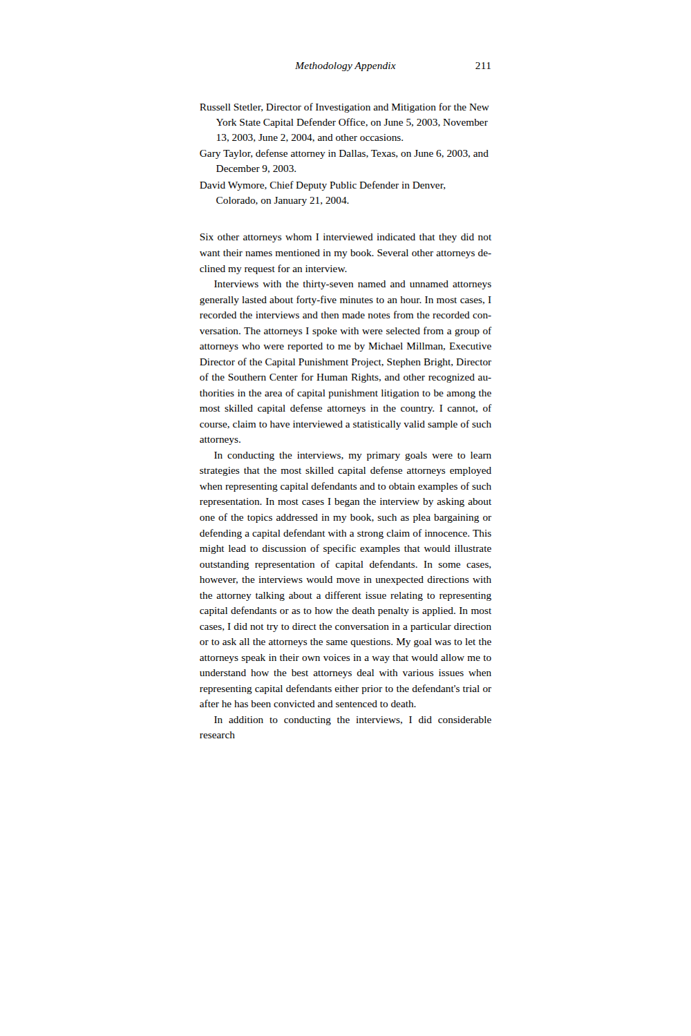Methodology Appendix 211
Russell Stetler, Director of Investigation and Mitigation for the New York State Capital Defender Office, on June 5, 2003, November 13, 2003, June 2, 2004, and other occasions.
Gary Taylor, defense attorney in Dallas, Texas, on June 6, 2003, and December 9, 2003.
David Wymore, Chief Deputy Public Defender in Denver, Colorado, on January 21, 2004.
Six other attorneys whom I interviewed indicated that they did not want their names mentioned in my book. Several other attorneys declined my request for an interview.
Interviews with the thirty-seven named and unnamed attorneys generally lasted about forty-five minutes to an hour. In most cases, I recorded the interviews and then made notes from the recorded conversation. The attorneys I spoke with were selected from a group of attorneys who were reported to me by Michael Millman, Executive Director of the Capital Punishment Project, Stephen Bright, Director of the Southern Center for Human Rights, and other recognized authorities in the area of capital punishment litigation to be among the most skilled capital defense attorneys in the country. I cannot, of course, claim to have interviewed a statistically valid sample of such attorneys.
In conducting the interviews, my primary goals were to learn strategies that the most skilled capital defense attorneys employed when representing capital defendants and to obtain examples of such representation. In most cases I began the interview by asking about one of the topics addressed in my book, such as plea bargaining or defending a capital defendant with a strong claim of innocence. This might lead to discussion of specific examples that would illustrate outstanding representation of capital defendants. In some cases, however, the interviews would move in unexpected directions with the attorney talking about a different issue relating to representing capital defendants or as to how the death penalty is applied. In most cases, I did not try to direct the conversation in a particular direction or to ask all the attorneys the same questions. My goal was to let the attorneys speak in their own voices in a way that would allow me to understand how the best attorneys deal with various issues when representing capital defendants either prior to the defendant's trial or after he has been convicted and sentenced to death.
In addition to conducting the interviews, I did considerable research